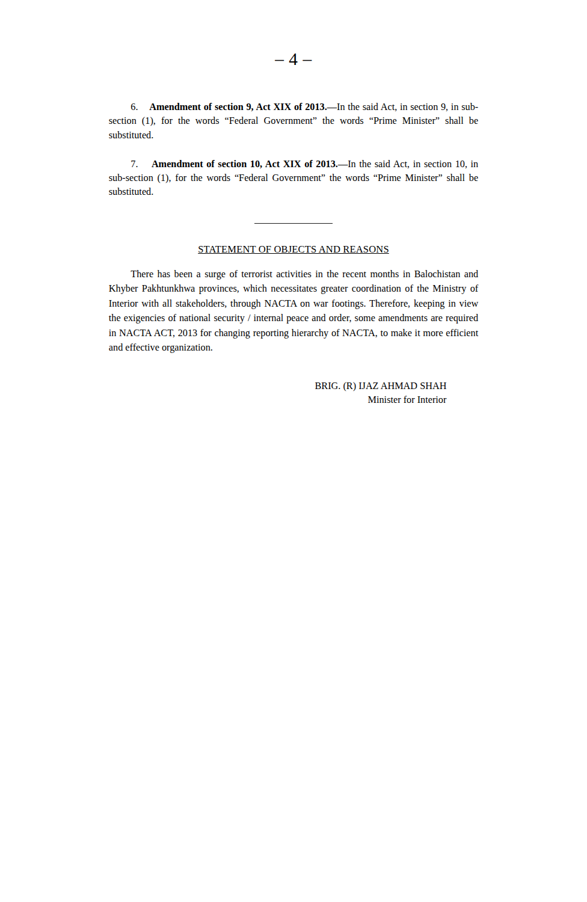– 4 –
6. Amendment of section 9, Act XIX of 2013.—In the said Act, in section 9, in sub-section (1), for the words “Federal Government” the words “Prime Minister” shall be substituted.
7. Amendment of section 10, Act XIX of 2013.—In the said Act, in section 10, in sub-section (1), for the words “Federal Government” the words “Prime Minister” shall be substituted.
STATEMENT OF OBJECTS AND REASONS
There has been a surge of terrorist activities in the recent months in Balochistan and Khyber Pakhtunkhwa provinces, which necessitates greater coordination of the Ministry of Interior with all stakeholders, through NACTA on war footings. Therefore, keeping in view the exigencies of national security / internal peace and order, some amendments are required in NACTA ACT, 2013 for changing reporting hierarchy of NACTA, to make it more efficient and effective organization.
BRIG. (R) IJAZ AHMAD SHAH Minister for Interior